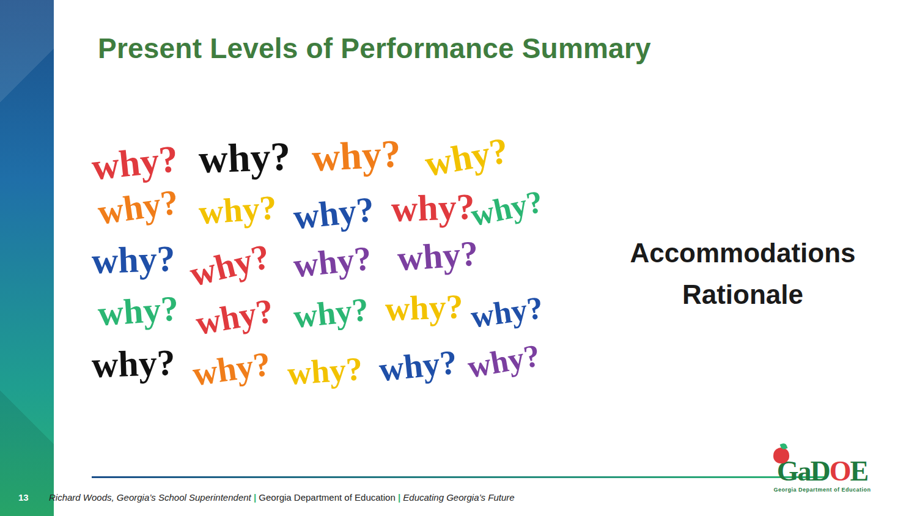Present Levels of Performance Summary
why? why? why? why? why? why? why? why? why? why? why? why? why? why? why? why? why? why? why? why? why? why? why?
Accommodations
Rationale
13
Richard Woods, Georgia’s School Superintendent | Georgia Department of Education | Educating Georgia’s Future
GaDOE
Georgia Department of Education